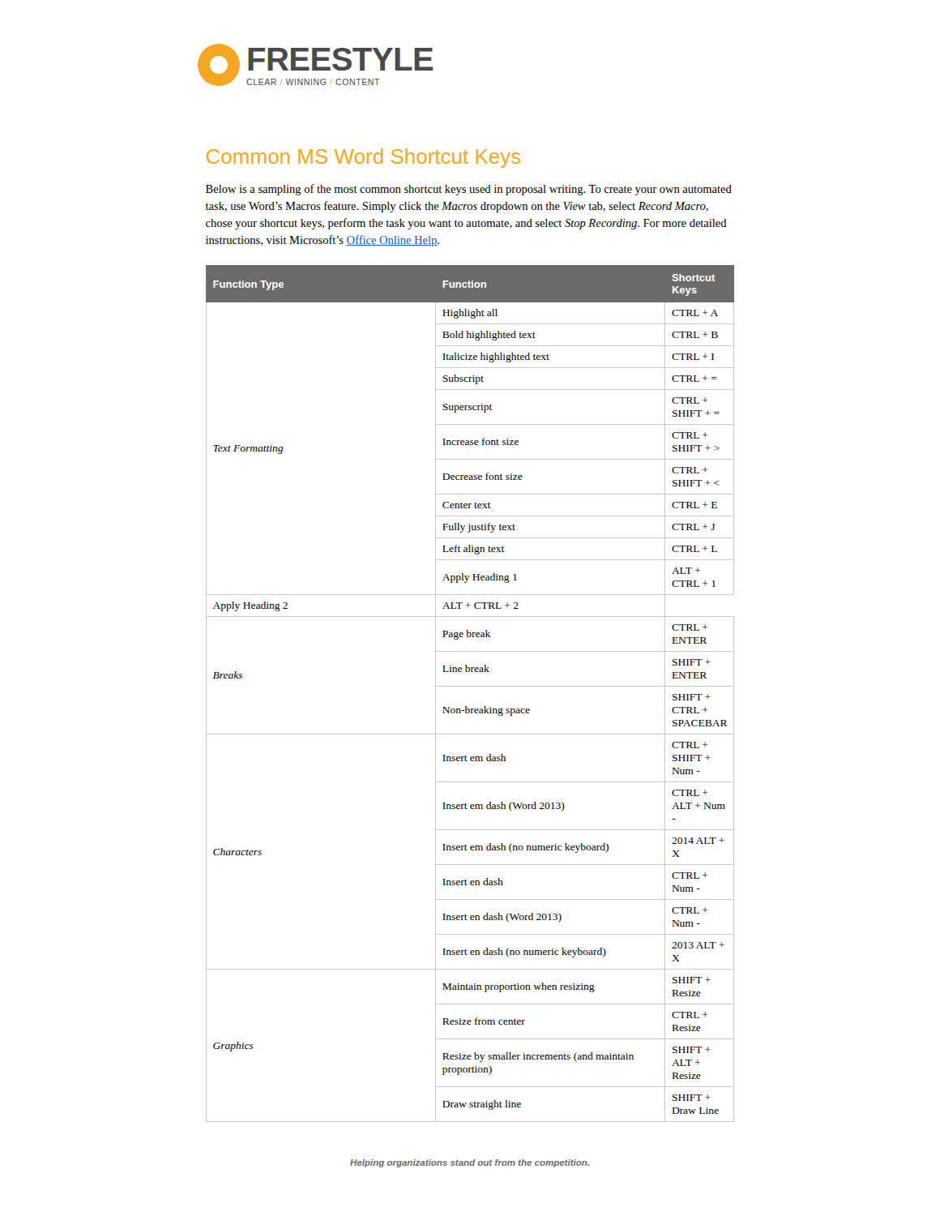FREESTYLE
CLEAR / WINNING / CONTENT
Common MS Word Shortcut Keys
Below is a sampling of the most common shortcut keys used in proposal writing. To create your own automated task, use Word’s Macros feature. Simply click the Macros dropdown on the View tab, select Record Macro, chose your shortcut keys, perform the task you want to automate, and select Stop Recording. For more detailed instructions, visit Microsoft’s Office Online Help.
| Function Type | Function | Shortcut Keys |
| --- | --- | --- |
| Text Formatting | Highlight all | CTRL + A |
| Bold highlighted text | CTRL + B |
| Italicize highlighted text | CTRL + I |
| Subscript | CTRL + = |
| Superscript | CTRL + SHIFT + = |
| Increase font size | CTRL + SHIFT + > |
| Decrease font size | CTRL + SHIFT + < |
| Center text | CTRL + E |
| Fully justify text | CTRL + J |
| Left align text | CTRL + L |
| Apply Heading 1 | ALT + CTRL + 1 |
| Apply Heading 2 | ALT + CTRL + 2 |
| Breaks | Page break | CTRL + ENTER |
| Line break | SHIFT + ENTER |
| Non-breaking space | SHIFT + CTRL + SPACEBAR |
| Characters | Insert em dash | CTRL + SHIFT + Num - |
| Insert em dash (Word 2013) | CTRL + ALT + Num - |
| Insert em dash (no numeric keyboard) | 2014 ALT + X |
| Insert en dash | CTRL + Num - |
| Insert en dash (Word 2013) | CTRL + Num - |
| Insert en dash (no numeric keyboard) | 2013 ALT + X |
| Graphics | Maintain proportion when resizing | SHIFT + Resize |
| Resize from center | CTRL + Resize |
| Resize by smaller increments (and maintain proportion) | SHIFT + ALT + Resize |
| Draw straight line | SHIFT + Draw Line |
Helping organizations stand out from the competition.